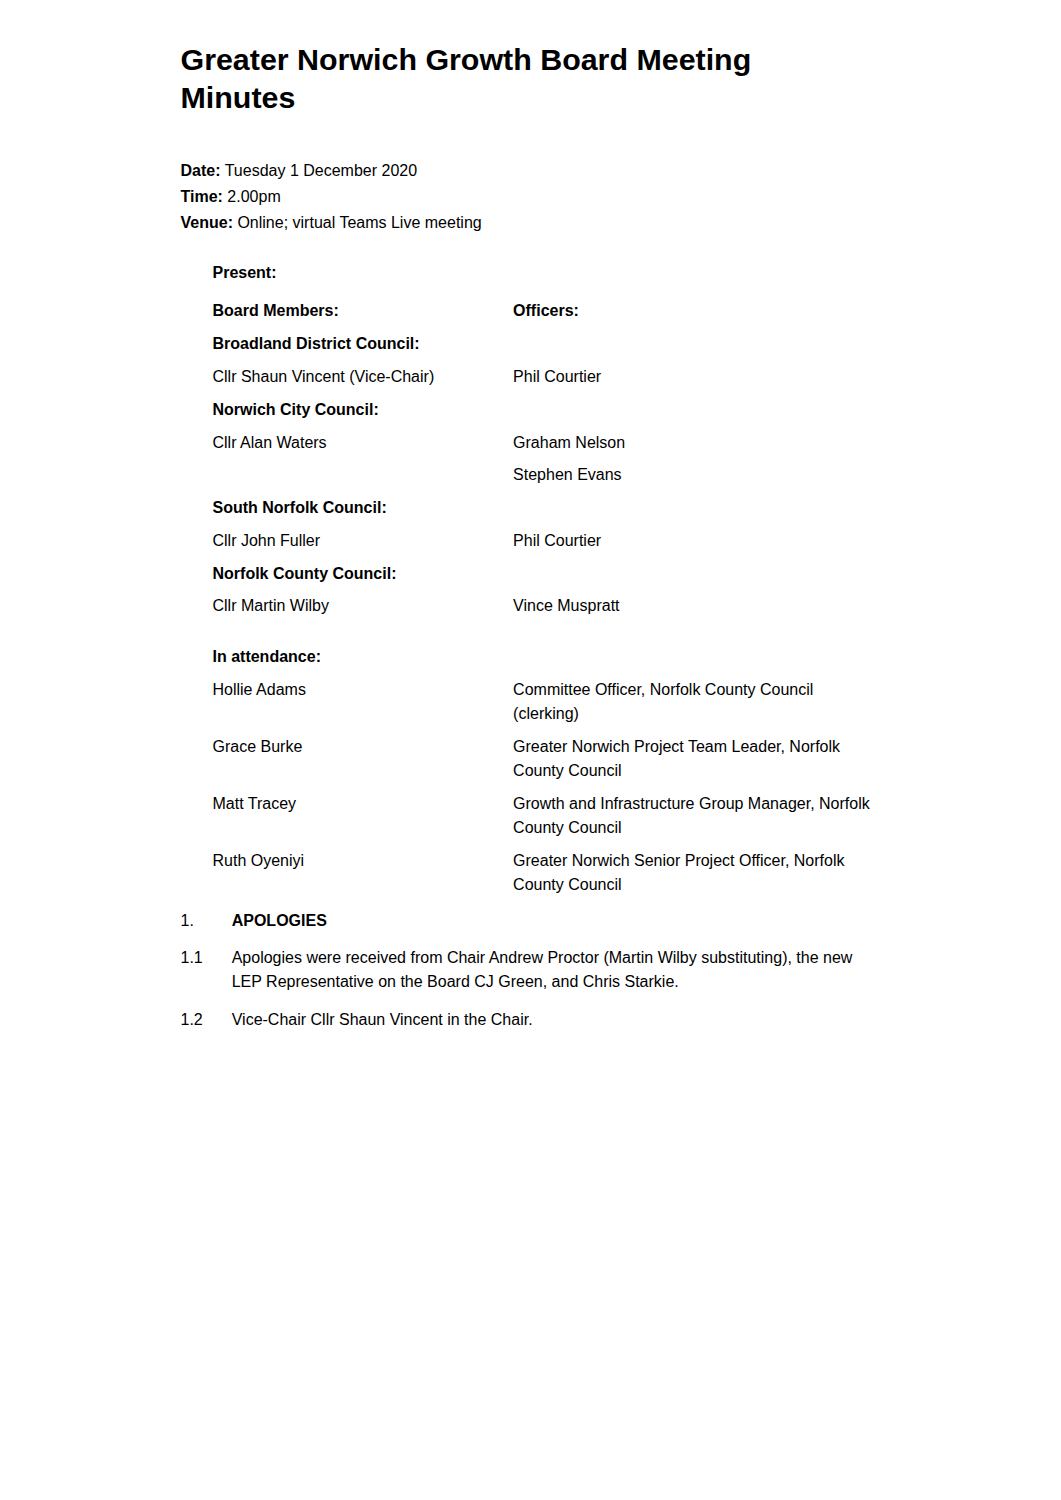Greater Norwich Growth Board Meeting
Minutes
Date: Tuesday 1 December 2020
Time: 2.00pm
Venue: Online; virtual Teams Live meeting
Present:
| Board Members: | Officers: |
| Broadland District Council: | |
| Cllr Shaun Vincent (Vice-Chair) | Phil Courtier |
| Norwich City Council: | |
| Cllr Alan Waters | Graham Nelson |
| | Stephen Evans |
| South Norfolk Council: | |
| Cllr John Fuller | Phil Courtier |
| Norfolk County Council: | |
| Cllr Martin Wilby | Vince Muspratt |
In attendance:
| Hollie Adams | Committee Officer, Norfolk County Council (clerking) |
| Grace Burke | Greater Norwich Project Team Leader, Norfolk County Council |
| Matt Tracey | Growth and Infrastructure Group Manager, Norfolk County Council |
| Ruth Oyeniyi | Greater Norwich Senior Project Officer, Norfolk County Council |
| 1. | APOLOGIES | |
| 1.1 | Apologies were received from Chair Andrew Proctor (Martin Wilby substituting), the new LEP Representative on the Board CJ Green, and Chris Starkie. |
| 1.2 | Vice-Chair Cllr Shaun Vincent in the Chair. |